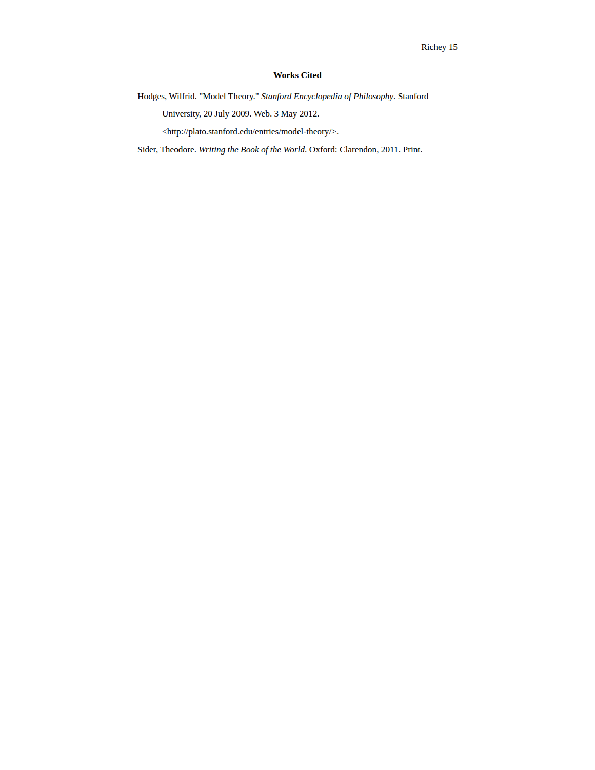Richey 15
Works Cited
Hodges, Wilfrid. "Model Theory." Stanford Encyclopedia of Philosophy. Stanford University, 20 July 2009. Web. 3 May 2012. <http://plato.stanford.edu/entries/model-theory/>.
Sider, Theodore. Writing the Book of the World. Oxford: Clarendon, 2011. Print.